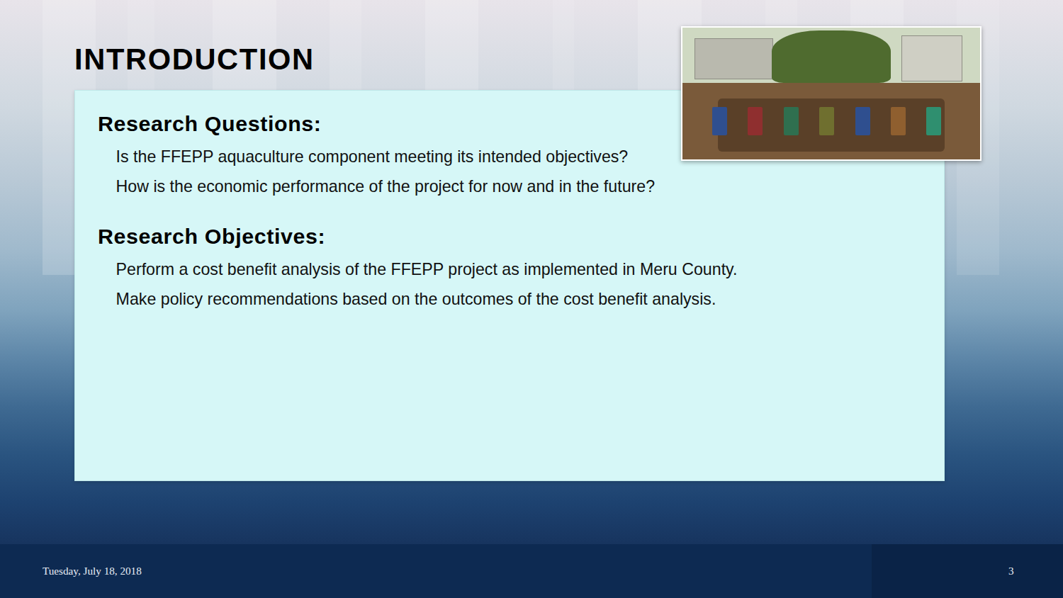INTRODUCTION
Research Questions:
Is the FFEPP aquaculture component meeting its intended objectives?
How is the economic performance of the project for now and in the future?
Research Objectives:
Perform a cost benefit analysis of the FFEPP project as implemented in Meru County.
Make policy recommendations based on the outcomes of the cost benefit analysis.
Tuesday, July 18, 2018 3